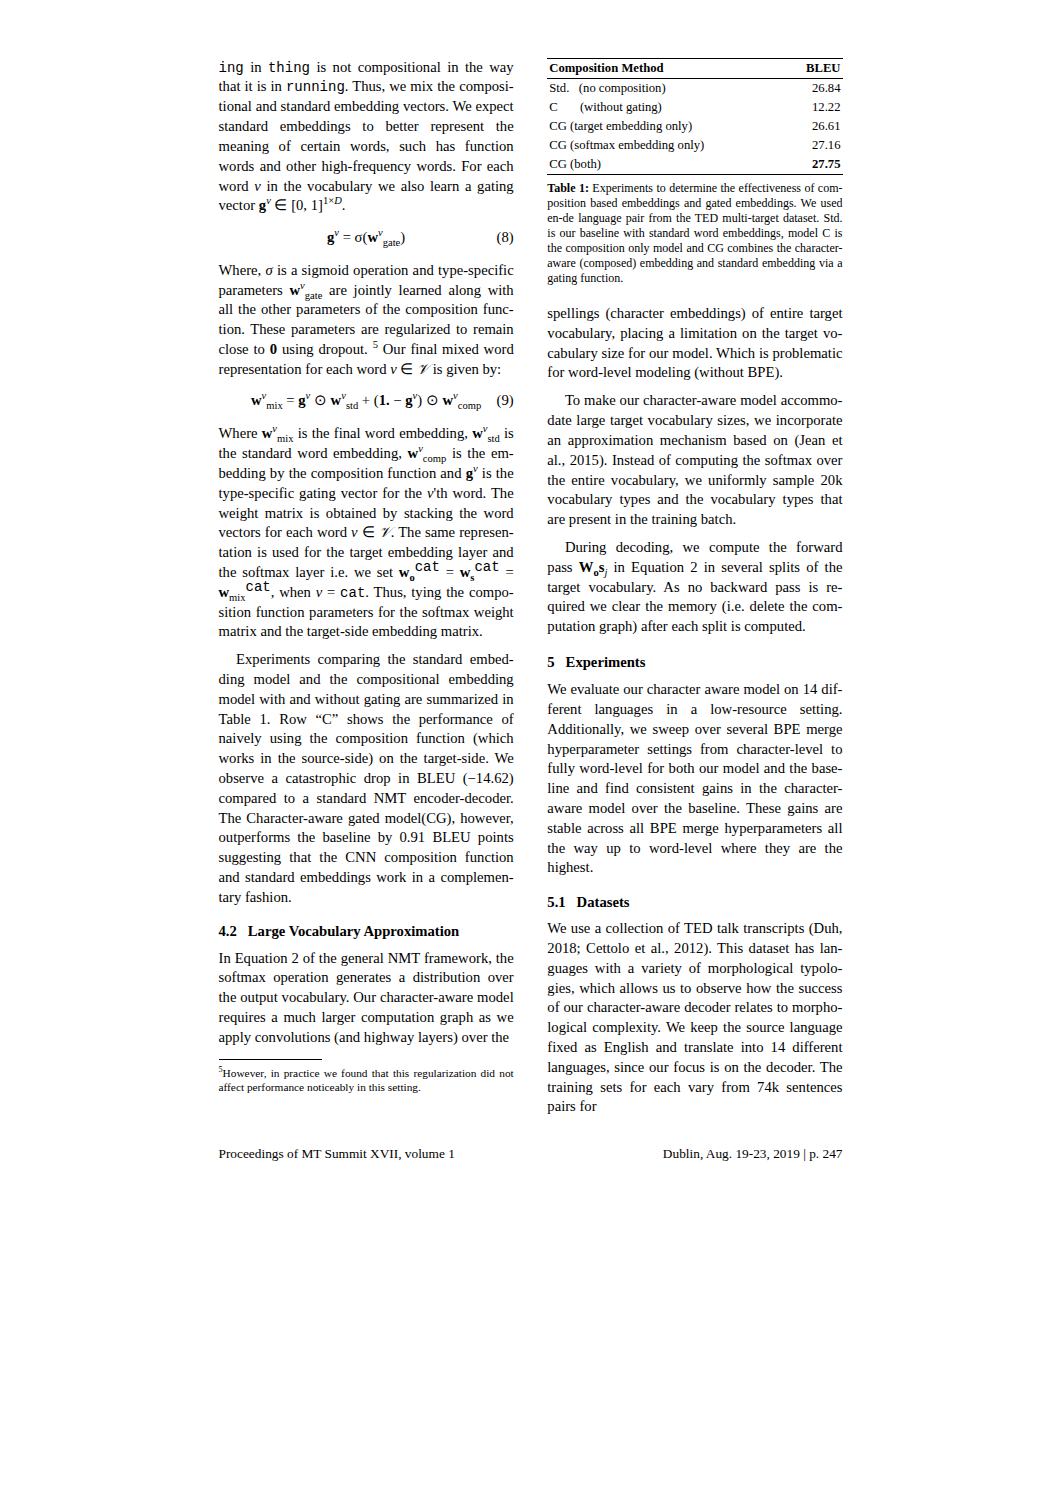ing in thing is not compositional in the way that it is in running. Thus, we mix the compositional and standard embedding vectors. We expect standard embeddings to better represent the meaning of certain words, such has function words and other high-frequency words. For each word v in the vocabulary we also learn a gating vector gv ∈ [0, 1]1×D.
gv = σ(wvgate) (8)
Where, σ is a sigmoid operation and type-specific parameters wvgate are jointly learned along with all the other parameters of the composition function. These parameters are regularized to remain close to 0 using dropout. 5 Our final mixed word representation for each word v ∈ 𝒱 is given by:
wvmix = gv ⊙ wvstd + (1. − gv) ⊙ wvcomp (9)
Where wvmix is the final word embedding, wvstd is the standard word embedding, wvcomp is the embedding by the composition function and gv is the type-specific gating vector for the v'th word. The weight matrix is obtained by stacking the word vectors for each word v ∈ 𝒱. The same representation is used for the target embedding layer and the softmax layer i.e. we set wocat = wscat = wmixcat, when v = cat. Thus, tying the composition function parameters for the softmax weight matrix and the target-side embedding matrix.
Experiments comparing the standard embedding model and the compositional embedding model with and without gating are summarized in Table 1. Row “C” shows the performance of naively using the composition function (which works in the source-side) on the target-side. We observe a catastrophic drop in BLEU (−14.62) compared to a standard NMT encoder-decoder. The Character-aware gated model(CG), however, outperforms the baseline by 0.91 BLEU points suggesting that the CNN composition function and standard embeddings work in a complementary fashion.
4.2 Large Vocabulary Approximation
In Equation 2 of the general NMT framework, the softmax operation generates a distribution over the output vocabulary. Our character-aware model requires a much larger computation graph as we apply convolutions (and highway layers) over the
5However, in practice we found that this regularization did not affect performance noticeably in this setting.
| Composition Method | BLEU |
| --- | --- |
| Std. (no composition) | 26.84 |
| C (without gating) | 12.22 |
| CG (target embedding only) | 26.61 |
| CG (softmax embedding only) | 27.16 |
| CG (both) | 27.75 |
Table 1: Experiments to determine the effectiveness of composition based embeddings and gated embeddings. We used en-de language pair from the TED multi-target dataset. Std. is our baseline with standard word embeddings, model C is the composition only model and CG combines the character-aware (composed) embedding and standard embedding via a gating function.
spellings (character embeddings) of entire target vocabulary, placing a limitation on the target vocabulary size for our model. Which is problematic for word-level modeling (without BPE).
To make our character-aware model accommodate large target vocabulary sizes, we incorporate an approximation mechanism based on (Jean et al., 2015). Instead of computing the softmax over the entire vocabulary, we uniformly sample 20k vocabulary types and the vocabulary types that are present in the training batch.
During decoding, we compute the forward pass Wosj in Equation 2 in several splits of the target vocabulary. As no backward pass is required we clear the memory (i.e. delete the computation graph) after each split is computed.
5 Experiments
We evaluate our character aware model on 14 different languages in a low-resource setting. Additionally, we sweep over several BPE merge hyperparameter settings from character-level to fully word-level for both our model and the baseline and find consistent gains in the character-aware model over the baseline. These gains are stable across all BPE merge hyperparameters all the way up to word-level where they are the highest.
5.1 Datasets
We use a collection of TED talk transcripts (Duh, 2018; Cettolo et al., 2012). This dataset has languages with a variety of morphological typologies, which allows us to observe how the success of our character-aware decoder relates to morphological complexity. We keep the source language fixed as English and translate into 14 different languages, since our focus is on the decoder. The training sets for each vary from 74k sentences pairs for
Proceedings of MT Summit XVII, volume 1
Dublin, Aug. 19-23, 2019 | p. 247